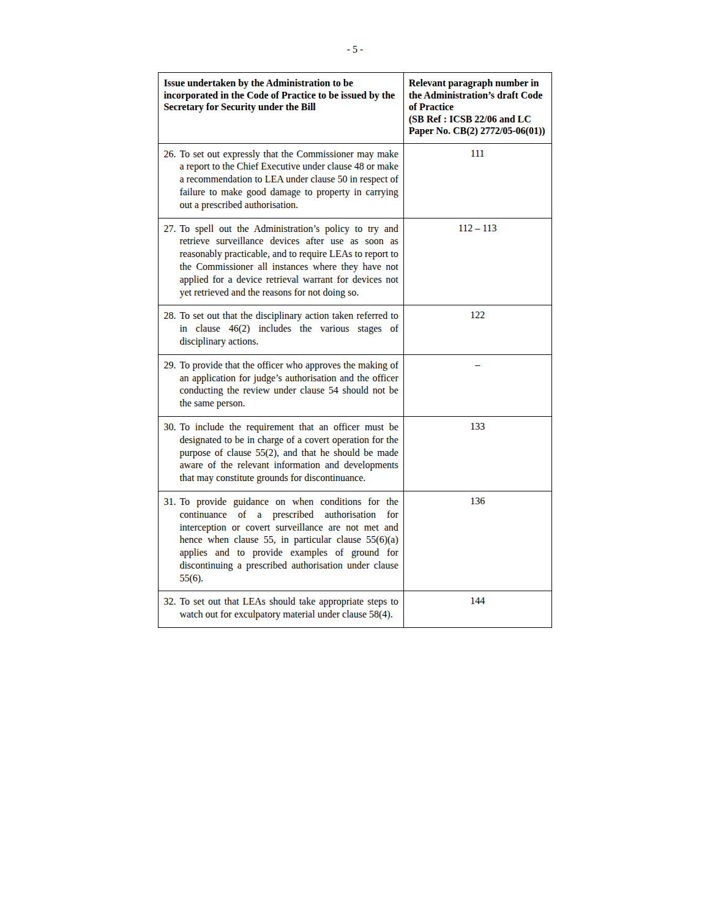- 5 -
| Issue undertaken by the Administration to be incorporated in the Code of Practice to be issued by the Secretary for Security under the Bill | Relevant paragraph number in the Administration’s draft Code of Practice (SB Ref : ICSB 22/06 and LC Paper No. CB(2) 2772/05-06(01)) |
| --- | --- |
| 26. To set out expressly that the Commissioner may make a report to the Chief Executive under clause 48 or make a recommendation to LEA under clause 50 in respect of failure to make good damage to property in carrying out a prescribed authorisation. | 111 |
| 27. To spell out the Administration’s policy to try and retrieve surveillance devices after use as soon as reasonably practicable, and to require LEAs to report to the Commissioner all instances where they have not applied for a device retrieval warrant for devices not yet retrieved and the reasons for not doing so. | 112 – 113 |
| 28. To set out that the disciplinary action taken referred to in clause 46(2) includes the various stages of disciplinary actions. | 122 |
| 29. To provide that the officer who approves the making of an application for judge’s authorisation and the officer conducting the review under clause 54 should not be the same person. | – |
| 30. To include the requirement that an officer must be designated to be in charge of a covert operation for the purpose of clause 55(2), and that he should be made aware of the relevant information and developments that may constitute grounds for discontinuance. | 133 |
| 31. To provide guidance on when conditions for the continuance of a prescribed authorisation for interception or covert surveillance are not met and hence when clause 55, in particular clause 55(6)(a) applies and to provide examples of ground for discontinuing a prescribed authorisation under clause 55(6). | 136 |
| 32. To set out that LEAs should take appropriate steps to watch out for exculpatory material under clause 58(4). | 144 |